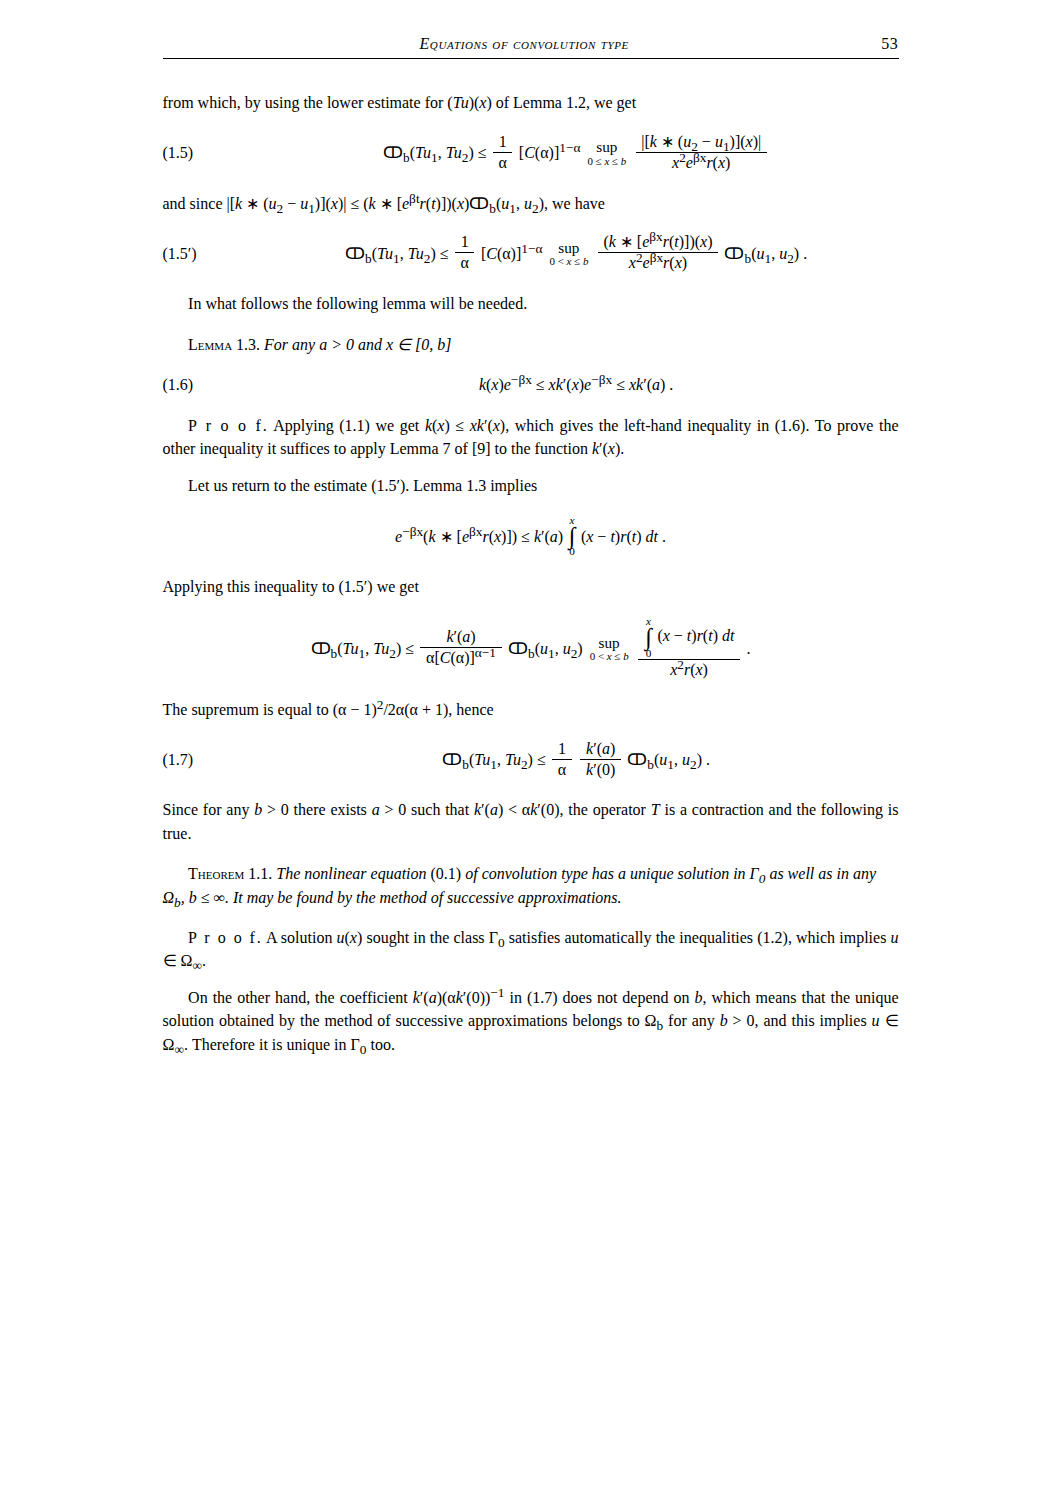Equations of convolution type 53
from which, by using the lower estimate for (Tu)(x) of Lemma 1.2, we get
(1.5) ↀb(Tu1, Tu2) ≤ 1 α [C(α)]1−α sup 0 ≤ x ≤ b |[k ∗ (u2 − u1)](x)|x2eβxr(x)
and since |[k ∗ (u2 − u1)](x)| ≤ (k ∗ [eβtr(t)])(x)ↀb(u1, u2), we have
(1.5′) ↀb(Tu1, Tu2) ≤ 1 α [C(α)]1−α sup 0 < x ≤ b (k ∗ [eβxr(t)])(x) x2eβxr(x) ↀb(u1, u2) .
In what follows the following lemma will be needed.
Lemma 1.3. For any a > 0 and x ∈ [0, b]
(1.6) k(x)e−βx ≤ xk′(x)e−βx ≤ xk′(a) .
P r o o f. Applying (1.1) we get k(x) ≤ xk′(x), which gives the left-hand inequality in (1.6). To prove the other inequality it suffices to apply Lemma 7 of [9] to the function k′(x).
Let us return to the estimate (1.5′). Lemma 1.3 implies
e−βx(k ∗ [eβxr(x)]) ≤ k′(a) x∫0 (x − t)r(t) dt .
Applying this inequality to (1.5′) we get
ↀb(Tu1, Tu2) ≤ k′(a) α[C(α)]α−1 ↀb(u1, u2) sup 0 < x ≤ b x∫0 (x − t)r(t) dt x2r(x) .
The supremum is equal to (α − 1)2/2α(α + 1), hence
(1.7) ↀb(Tu1, Tu2) ≤ 1 α k′(a) k′(0) ↀb(u1, u2) .
Since for any b > 0 there exists a > 0 such that k′(a) < αk′(0), the operator T is a contraction and the following is true.
Theorem 1.1. The nonlinear equation (0.1) of convolution type has a unique solution in Γ0 as well as in any Ωb, b ≤ ∞. It may be found by the method of successive approximations.
P r o o f. A solution u(x) sought in the class Γ0 satisfies automatically the inequalities (1.2), which implies u ∈ Ω∞.
On the other hand, the coefficient k′(a)(αk′(0))−1 in (1.7) does not depend on b, which means that the unique solution obtained by the method of successive approximations belongs to Ωb for any b > 0, and this implies u ∈ Ω∞. Therefore it is unique in Γ0 too.